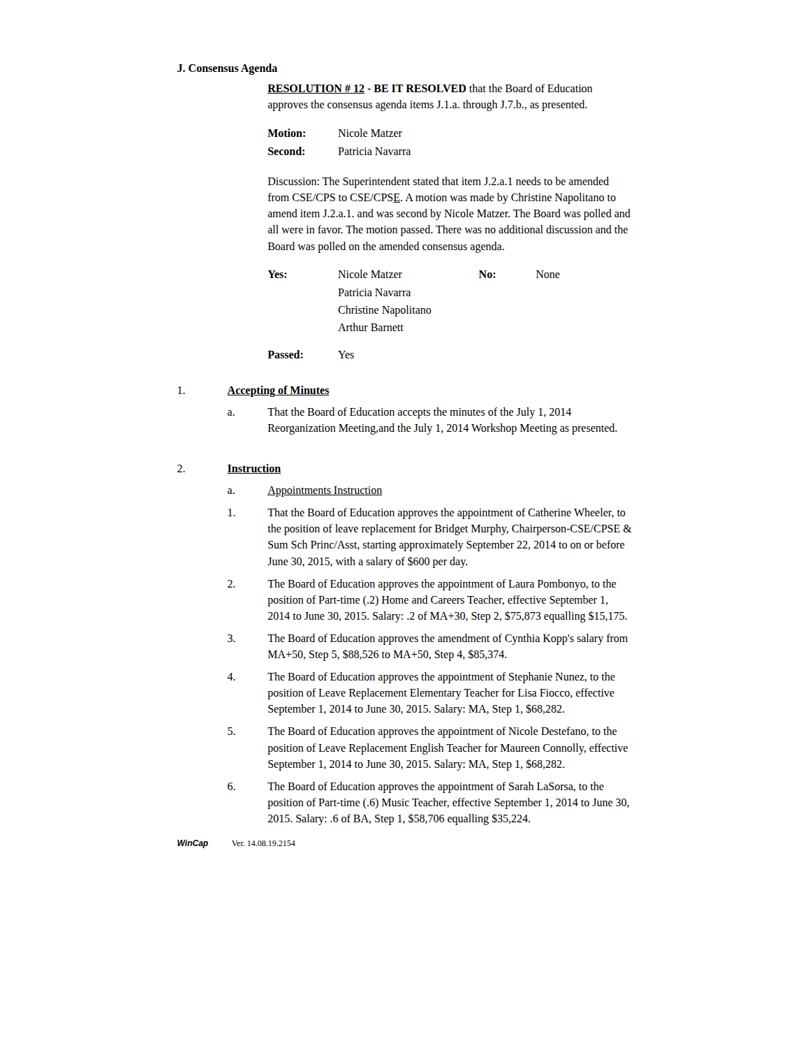J. Consensus Agenda
RESOLUTION # 12 - BE IT RESOLVED that the Board of Education approves the consensus agenda items J.1.a. through J.7.b., as presented.
| Motion: | Nicole Matzer |
| Second: | Patricia Navarra |
Discussion: The Superintendent stated that item J.2.a.1 needs to be amended from CSE/CPS to CSE/CPSE. A motion was made by Christine Napolitano to amend item J.2.a.1. and was second by Nicole Matzer. The Board was polled and all were in favor. The motion passed. There was no additional discussion and the Board was polled on the amended consensus agenda.
| Yes: | Nicole Matzer | No: | None |
| | Patricia Navarra | | |
| | Christine Napolitano | | |
| | Arthur Barnett | | |
| Passed: | Yes |
1.
Accepting of Minutes
a.
That the Board of Education accepts the minutes of the July 1, 2014 Reorganization Meeting,and the July 1, 2014 Workshop Meeting as presented.
2.
Instruction
a.
Appointments Instruction
1.
That the Board of Education approves the appointment of Catherine Wheeler, to the position of leave replacement for Bridget Murphy, Chairperson-CSE/CPSE & Sum Sch Princ/Asst, starting approximately September 22, 2014 to on or before June 30, 2015, with a salary of $600 per day.
2.
The Board of Education approves the appointment of Laura Pombonyo, to the position of Part-time (.2) Home and Careers Teacher, effective September 1, 2014 to June 30, 2015. Salary: .2 of MA+30, Step 2, $75,873 equalling $15,175.
3.
The Board of Education approves the amendment of Cynthia Kopp's salary from MA+50, Step 5, $88,526 to MA+50, Step 4, $85,374.
4.
The Board of Education approves the appointment of Stephanie Nunez, to the position of Leave Replacement Elementary Teacher for Lisa Fiocco, effective September 1, 2014 to June 30, 2015. Salary: MA, Step 1, $68,282.
5.
The Board of Education approves the appointment of Nicole Destefano, to the position of Leave Replacement English Teacher for Maureen Connolly, effective September 1, 2014 to June 30, 2015. Salary: MA, Step 1, $68,282.
6.
The Board of Education approves the appointment of Sarah LaSorsa, to the position of Part-time (.6) Music Teacher, effective September 1, 2014 to June 30, 2015. Salary: .6 of BA, Step 1, $58,706 equalling $35,224.
WinCap Ver. 14.08.19.2154